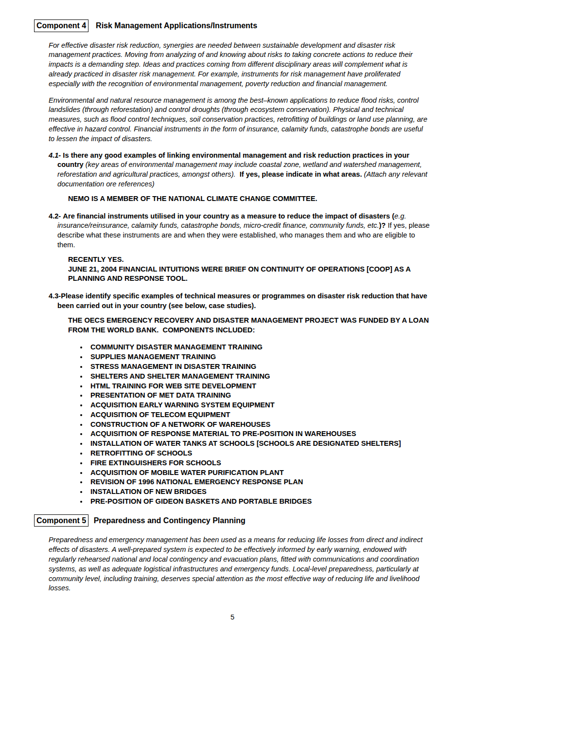Component 4 Risk Management Applications/Instruments
For effective disaster risk reduction, synergies are needed between sustainable development and disaster risk management practices. Moving from analyzing of and knowing about risks to taking concrete actions to reduce their impacts is a demanding step. Ideas and practices coming from different disciplinary areas will complement what is already practiced in disaster risk management. For example, instruments for risk management have proliferated especially with the recognition of environmental management, poverty reduction and financial management.
Environmental and natural resource management is among the best–known applications to reduce flood risks, control landslides (through reforestation) and control droughts (through ecosystem conservation). Physical and technical measures, such as flood control techniques, soil conservation practices, retrofitting of buildings or land use planning, are effective in hazard control. Financial instruments in the form of insurance, calamity funds, catastrophe bonds are useful to lessen the impact of disasters.
4.1- Is there any good examples of linking environmental management and risk reduction practices in your country (key areas of environmental management may include coastal zone, wetland and watershed management, reforestation and agricultural practices, amongst others). If yes, please indicate in what areas. (Attach any relevant documentation ore references)
NEMO IS A MEMBER OF THE NATIONAL CLIMATE CHANGE COMMITTEE.
4.2- Are financial instruments utilised in your country as a measure to reduce the impact of disasters (e.g. insurance/reinsurance, calamity funds, catastrophe bonds, micro-credit finance, community funds, etc.)? If yes, please describe what these instruments are and when they were established, who manages them and who are eligible to them.
RECENTLY YES.
JUNE 21, 2004 FINANCIAL INTUITIONS WERE BRIEF ON CONTINUITY OF OPERATIONS [COOP] AS A PLANNING AND RESPONSE TOOL.
4.3-Please identify specific examples of technical measures or programmes on disaster risk reduction that have been carried out in your country (see below, case studies).
THE OECS EMERGENCY RECOVERY AND DISASTER MANAGEMENT PROJECT WAS FUNDED BY A LOAN FROM THE WORLD BANK. COMPONENTS INCLUDED:
COMMUNITY DISASTER MANAGEMENT TRAINING
SUPPLIES MANAGEMENT TRAINING
STRESS MANAGEMENT IN DISASTER TRAINING
SHELTERS AND SHELTER MANAGEMENT TRAINING
HTML TRAINING FOR WEB SITE DEVELOPMENT
PRESENTATION OF MET DATA TRAINING
ACQUISITION EARLY WARNING SYSTEM EQUIPMENT
ACQUISITION OF TELECOM EQUIPMENT
CONSTRUCTION OF A NETWORK OF WAREHOUSES
ACQUISITION OF RESPONSE MATERIAL TO PRE-POSITION IN WAREHOUSES
INSTALLATION OF WATER TANKS AT SCHOOLS [SCHOOLS ARE DESIGNATED SHELTERS]
RETROFITTING OF SCHOOLS
FIRE EXTINGUISHERS FOR SCHOOLS
ACQUISITION OF MOBILE WATER PURIFICATION PLANT
REVISION OF 1996 NATIONAL EMERGENCY RESPONSE PLAN
INSTALLATION OF NEW BRIDGES
PRE-POSITION OF GIDEON BASKETS AND PORTABLE BRIDGES
Component 5 Preparedness and Contingency Planning
Preparedness and emergency management has been used as a means for reducing life losses from direct and indirect effects of disasters. A well-prepared system is expected to be effectively informed by early warning, endowed with regularly rehearsed national and local contingency and evacuation plans, fitted with communications and coordination systems, as well as adequate logistical infrastructures and emergency funds. Local-level preparedness, particularly at community level, including training, deserves special attention as the most effective way of reducing life and livelihood losses.
5